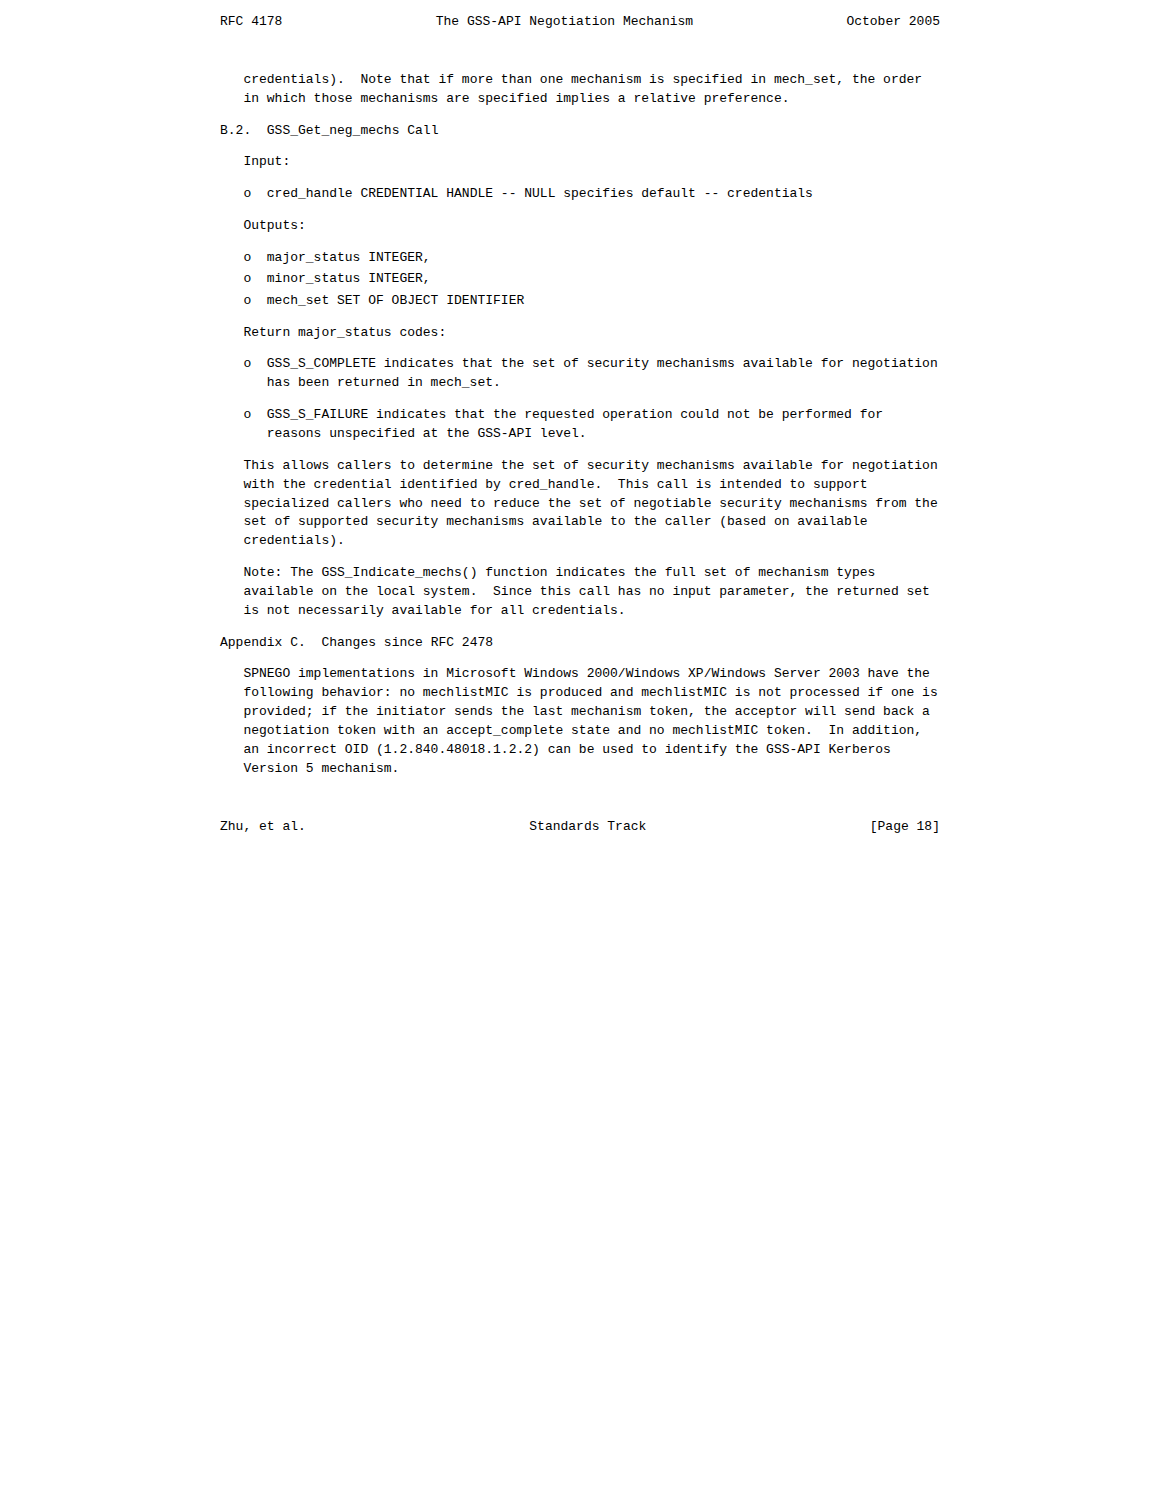RFC 4178 The GSS-API Negotiation Mechanism October 2005
credentials). Note that if more than one mechanism is specified in mech_set, the order in which those mechanisms are specified implies a relative preference.
B.2. GSS_Get_neg_mechs Call
Input:
o cred_handle CREDENTIAL HANDLE -- NULL specifies default -- credentials
Outputs:
o major_status INTEGER,
o minor_status INTEGER,
o mech_set SET OF OBJECT IDENTIFIER
Return major_status codes:
o GSS_S_COMPLETE indicates that the set of security mechanisms available for negotiation has been returned in mech_set.
o GSS_S_FAILURE indicates that the requested operation could not be performed for reasons unspecified at the GSS-API level.
This allows callers to determine the set of security mechanisms available for negotiation with the credential identified by cred_handle. This call is intended to support specialized callers who need to reduce the set of negotiable security mechanisms from the set of supported security mechanisms available to the caller (based on available credentials).
Note: The GSS_Indicate_mechs() function indicates the full set of mechanism types available on the local system. Since this call has no input parameter, the returned set is not necessarily available for all credentials.
Appendix C. Changes since RFC 2478
SPNEGO implementations in Microsoft Windows 2000/Windows XP/Windows Server 2003 have the following behavior: no mechlistMIC is produced and mechlistMIC is not processed if one is provided; if the initiator sends the last mechanism token, the acceptor will send back a negotiation token with an accept_complete state and no mechlistMIC token. In addition, an incorrect OID (1.2.840.48018.1.2.2) can be used to identify the GSS-API Kerberos Version 5 mechanism.
Zhu, et al. Standards Track [Page 18]